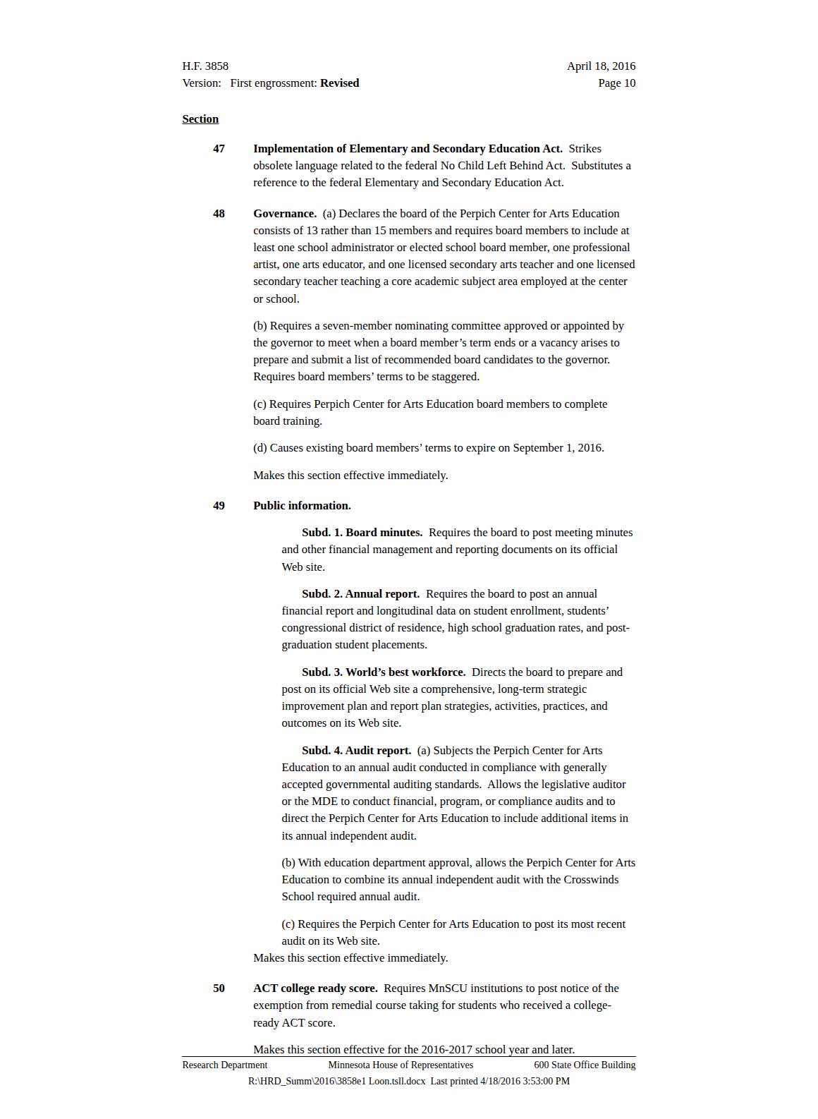| H.F. 3858 | April 18, 2016 |
| Version: First engrossment: Revised | Page 10 |
Section
47
Implementation of Elementary and Secondary Education Act. Strikes obsolete language related to the federal No Child Left Behind Act. Substitutes a reference to the federal Elementary and Secondary Education Act.
48
Governance. (a) Declares the board of the Perpich Center for Arts Education consists of 13 rather than 15 members and requires board members to include at least one school administrator or elected school board member, one professional artist, one arts educator, and one licensed secondary arts teacher and one licensed secondary teacher teaching a core academic subject area employed at the center or school.
(b) Requires a seven-member nominating committee approved or appointed by the governor to meet when a board member’s term ends or a vacancy arises to prepare and submit a list of recommended board candidates to the governor. Requires board members’ terms to be staggered.
(c) Requires Perpich Center for Arts Education board members to complete board training.
(d) Causes existing board members’ terms to expire on September 1, 2016.
Makes this section effective immediately.
49
Public information.
Subd. 1. Board minutes. Requires the board to post meeting minutes and other financial management and reporting documents on its official Web site.
Subd. 2. Annual report. Requires the board to post an annual financial report and longitudinal data on student enrollment, students’ congressional district of residence, high school graduation rates, and post-graduation student placements.
Subd. 3. World’s best workforce. Directs the board to prepare and post on its official Web site a comprehensive, long-term strategic improvement plan and report plan strategies, activities, practices, and outcomes on its Web site.
Subd. 4. Audit report. (a) Subjects the Perpich Center for Arts Education to an annual audit conducted in compliance with generally accepted governmental auditing standards. Allows the legislative auditor or the MDE to conduct financial, program, or compliance audits and to direct the Perpich Center for Arts Education to include additional items in its annual independent audit.
(b) With education department approval, allows the Perpich Center for Arts Education to combine its annual independent audit with the Crosswinds School required annual audit.
(c) Requires the Perpich Center for Arts Education to post its most recent audit on its Web site.
Makes this section effective immediately.
50
ACT college ready score. Requires MnSCU institutions to post notice of the exemption from remedial course taking for students who received a college-ready ACT score.
Makes this section effective for the 2016-2017 school year and later.
Research Department Minnesota House of Representatives 600 State Office Building
R:\HRD_Summ\2016\3858e1 Loon.tsll.docx Last printed 4/18/2016 3:53:00 PM